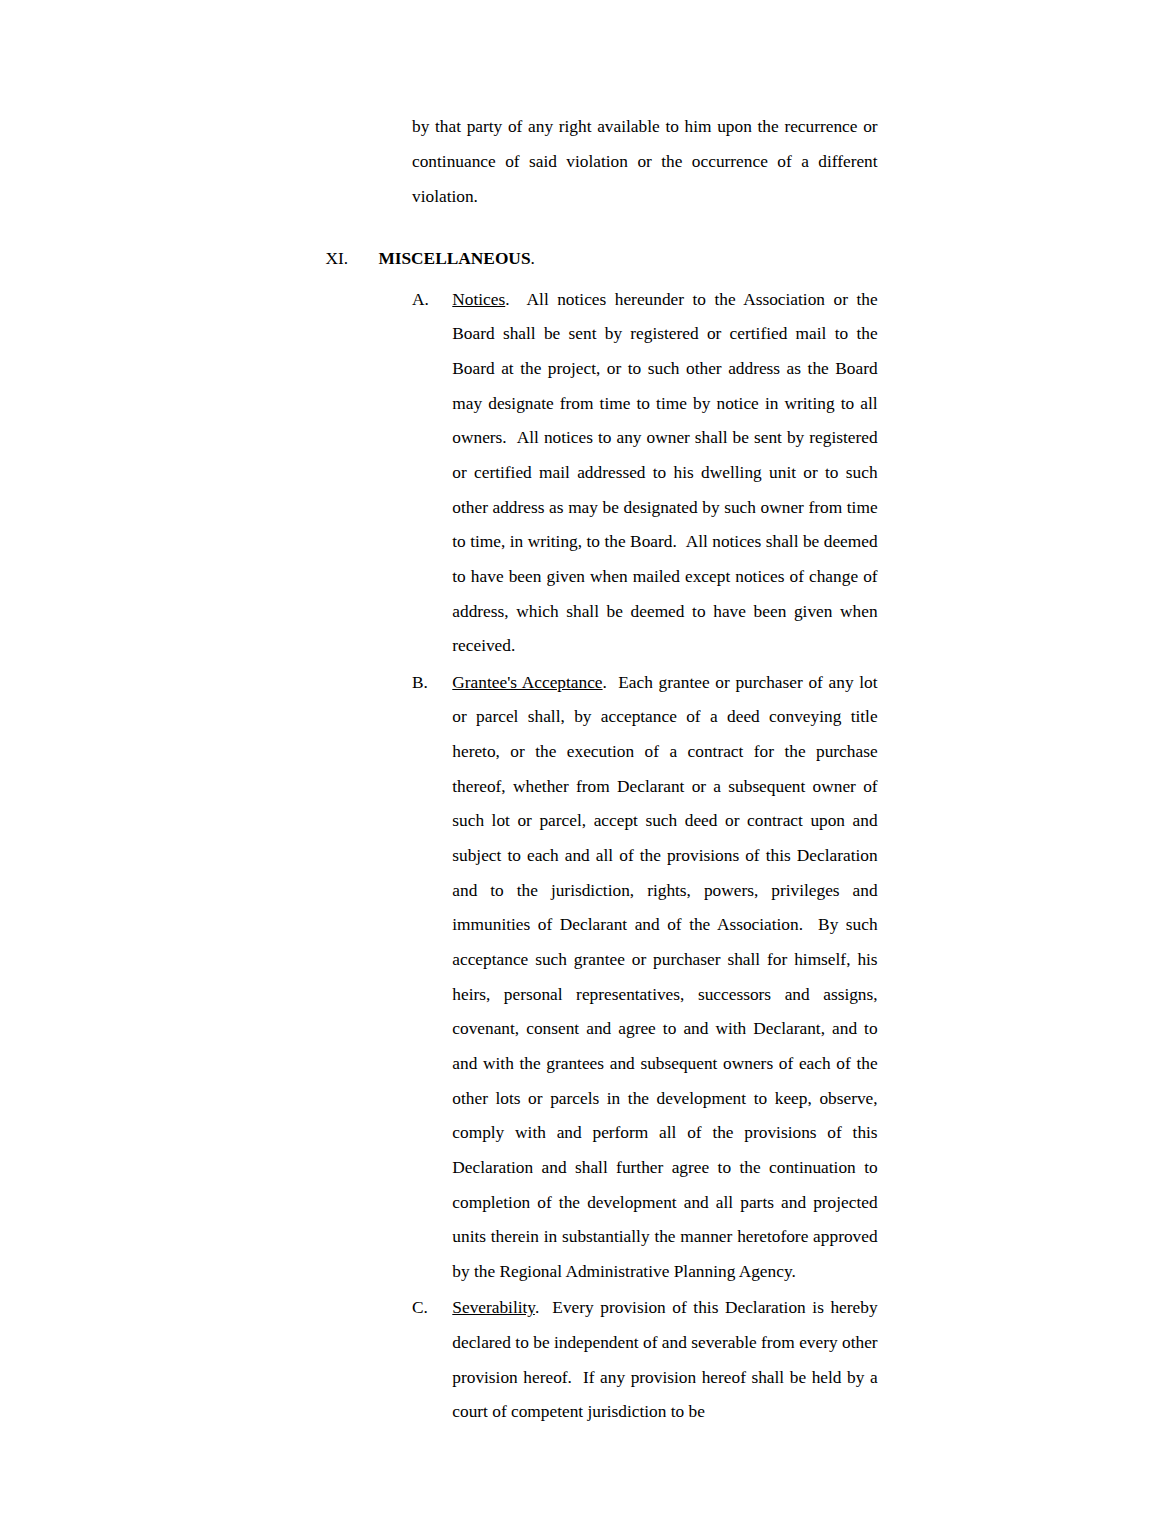by that party of any right available to him upon the recurrence or continuance of said violation or the occurrence of a different violation.
XI. MISCELLANEOUS.
A.
Notices. All notices hereunder to the Association or the Board shall be sent by registered or certified mail to the Board at the project, or to such other address as the Board may designate from time to time by notice in writing to all owners. All notices to any owner shall be sent by registered or certified mail addressed to his dwelling unit or to such other address as may be designated by such owner from time to time, in writing, to the Board. All notices shall be deemed to have been given when mailed except notices of change of address, which shall be deemed to have been given when received.
B.
Grantee's Acceptance. Each grantee or purchaser of any lot or parcel shall, by acceptance of a deed conveying title hereto, or the execution of a contract for the purchase thereof, whether from Declarant or a subsequent owner of such lot or parcel, accept such deed or contract upon and subject to each and all of the provisions of this Declaration and to the jurisdiction, rights, powers, privileges and immunities of Declarant and of the Association. By such acceptance such grantee or purchaser shall for himself, his heirs, personal representatives, successors and assigns, covenant, consent and agree to and with Declarant, and to and with the grantees and subsequent owners of each of the other lots or parcels in the development to keep, observe, comply with and perform all of the provisions of this Declaration and shall further agree to the continuation to completion of the development and all parts and projected units therein in substantially the manner heretofore approved by the Regional Administrative Planning Agency.
C.
Severability. Every provision of this Declaration is hereby declared to be independent of and severable from every other provision hereof. If any provision hereof shall be held by a court of competent jurisdiction to be